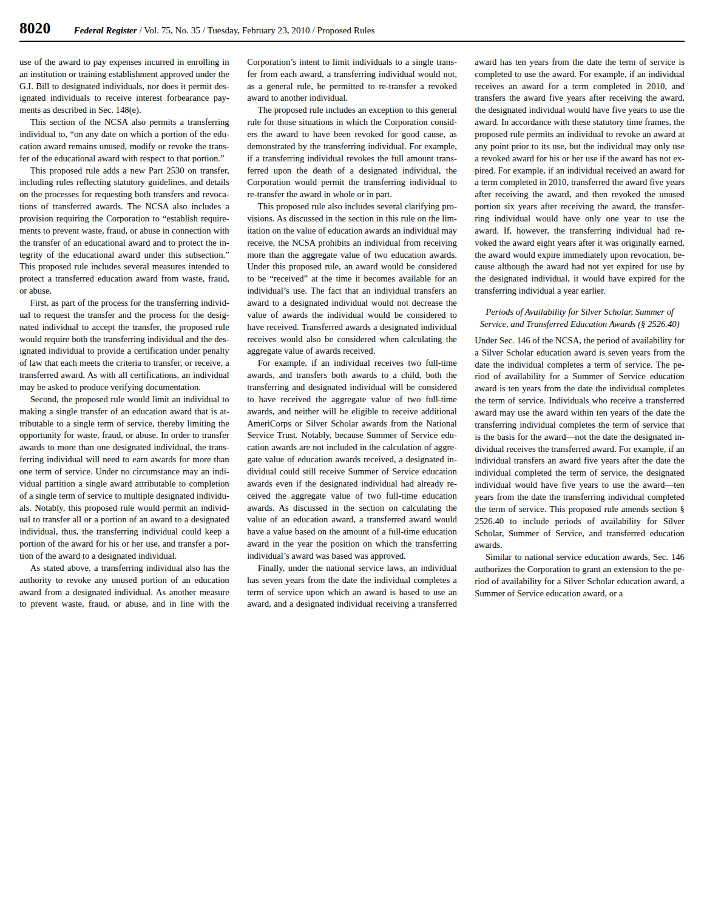8020 Federal Register / Vol. 75, No. 35 / Tuesday, February 23, 2010 / Proposed Rules
use of the award to pay expenses incurred in enrolling in an institution or training establishment approved under the G.I. Bill to designated individuals, nor does it permit designated individuals to receive interest forbearance payments as described in Sec. 148(e).
This section of the NCSA also permits a transferring individual to, “on any date on which a portion of the education award remains unused, modify or revoke the transfer of the educational award with respect to that portion.”
This proposed rule adds a new Part 2530 on transfer, including rules reflecting statutory guidelines, and details on the processes for requesting both transfers and revocations of transferred awards. The NCSA also includes a provision requiring the Corporation to “establish requirements to prevent waste, fraud, or abuse in connection with the transfer of an educational award and to protect the integrity of the educational award under this subsection.” This proposed rule includes several measures intended to protect a transferred education award from waste, fraud, or abuse.
First, as part of the process for the transferring individual to request the transfer and the process for the designated individual to accept the transfer, the proposed rule would require both the transferring individual and the designated individual to provide a certification under penalty of law that each meets the criteria to transfer, or receive, a transferred award. As with all certifications, an individual may be asked to produce verifying documentation.
Second, the proposed rule would limit an individual to making a single transfer of an education award that is attributable to a single term of service, thereby limiting the opportunity for waste, fraud, or abuse. In order to transfer awards to more than one designated individual, the transferring individual will need to earn awards for more than one term of service. Under no circumstance may an individual partition a single award attributable to completion of a single term of service to multiple designated individuals. Notably, this proposed rule would permit an individual to transfer all or a portion of an award to a designated individual, thus, the transferring individual could keep a portion of the award for his or her use, and transfer a portion of the award to a designated individual.
As stated above, a transferring individual also has the authority to revoke any unused portion of an education award from a designated individual. As another measure to prevent waste, fraud, or abuse, and in line with the Corporation’s intent to limit individuals to a single transfer from each award, a transferring individual would not, as a general rule, be permitted to re-transfer a revoked award to another individual.
The proposed rule includes an exception to this general rule for those situations in which the Corporation considers the award to have been revoked for good cause, as demonstrated by the transferring individual. For example, if a transferring individual revokes the full amount transferred upon the death of a designated individual, the Corporation would permit the transferring individual to re-transfer the award in whole or in part.
This proposed rule also includes several clarifying provisions. As discussed in the section in this rule on the limitation on the value of education awards an individual may receive, the NCSA prohibits an individual from receiving more than the aggregate value of two education awards. Under this proposed rule, an award would be considered to be “received” at the time it becomes available for an individual’s use. The fact that an individual transfers an award to a designated individual would not decrease the value of awards the individual would be considered to have received. Transferred awards a designated individual receives would also be considered when calculating the aggregate value of awards received.
For example, if an individual receives two full-time awards, and transfers both awards to a child, both the transferring and designated individual will be considered to have received the aggregate value of two full-time awards, and neither will be eligible to receive additional AmeriCorps or Silver Scholar awards from the National Service Trust. Notably, because Summer of Service education awards are not included in the calculation of aggregate value of education awards received, a designated individual could still receive Summer of Service education awards even if the designated individual had already received the aggregate value of two full-time education awards. As discussed in the section on calculating the value of an education award, a transferred award would have a value based on the amount of a full-time education award in the year the position on which the transferring individual’s award was based was approved.
Finally, under the national service laws, an individual has seven years from the date the individual completes a term of service upon which an award is based to use an award, and a designated individual receiving a transferred award has ten years from the date the term of service is completed to use the award. For example, if an individual receives an award for a term completed in 2010, and transfers the award five years after receiving the award, the designated individual would have five years to use the award. In accordance with these statutory time frames, the proposed rule permits an individual to revoke an award at any point prior to its use, but the individual may only use a revoked award for his or her use if the award has not expired. For example, if an individual received an award for a term completed in 2010, transferred the award five years after receiving the award, and then revoked the unused portion six years after receiving the award, the transferring individual would have only one year to use the award. If, however, the transferring individual had revoked the award eight years after it was originally earned, the award would expire immediately upon revocation, because although the award had not yet expired for use by the designated individual, it would have expired for the transferring individual a year earlier.
Periods of Availability for Silver Scholar, Summer of Service, and Transferred Education Awards (§ 2526.40)
Under Sec. 146 of the NCSA, the period of availability for a Silver Scholar education award is seven years from the date the individual completes a term of service. The period of availability for a Summer of Service education award is ten years from the date the individual completes the term of service. Individuals who receive a transferred award may use the award within ten years of the date the transferring individual completes the term of service that is the basis for the award—not the date the designated individual receives the transferred award. For example, if an individual transfers an award five years after the date the individual completed the term of service, the designated individual would have five years to use the award—ten years from the date the transferring individual completed the term of service. This proposed rule amends section § 2526.40 to include periods of availability for Silver Scholar, Summer of Service, and transferred education awards.
Similar to national service education awards, Sec. 146 authorizes the Corporation to grant an extension to the period of availability for a Silver Scholar education award, a Summer of Service education award, or a